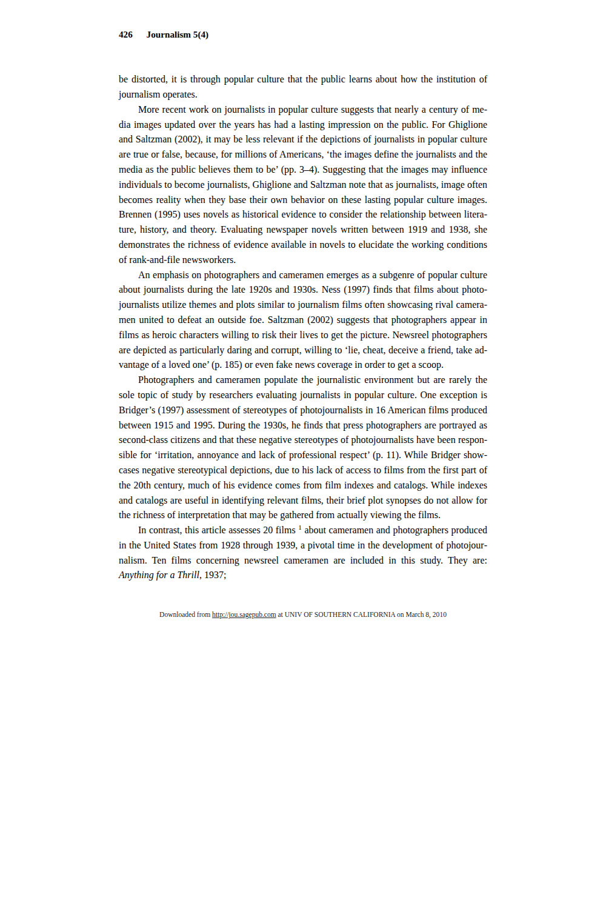426 Journalism 5(4)
be distorted, it is through popular culture that the public learns about how the institution of journalism operates.
More recent work on journalists in popular culture suggests that nearly a century of media images updated over the years has had a lasting impression on the public. For Ghiglione and Saltzman (2002), it may be less relevant if the depictions of journalists in popular culture are true or false, because, for millions of Americans, ‘the images define the journalists and the media as the public believes them to be’ (pp. 3–4). Suggesting that the images may influence individuals to become journalists, Ghiglione and Saltzman note that as journalists, image often becomes reality when they base their own behavior on these lasting popular culture images. Brennen (1995) uses novels as historical evidence to consider the relationship between literature, history, and theory. Evaluating newspaper novels written between 1919 and 1938, she demonstrates the richness of evidence available in novels to elucidate the working conditions of rank-and-file newsworkers.
An emphasis on photographers and cameramen emerges as a subgenre of popular culture about journalists during the late 1920s and 1930s. Ness (1997) finds that films about photojournalists utilize themes and plots similar to journalism films often showcasing rival cameramen united to defeat an outside foe. Saltzman (2002) suggests that photographers appear in films as heroic characters willing to risk their lives to get the picture. Newsreel photographers are depicted as particularly daring and corrupt, willing to ‘lie, cheat, deceive a friend, take advantage of a loved one’ (p. 185) or even fake news coverage in order to get a scoop.
Photographers and cameramen populate the journalistic environment but are rarely the sole topic of study by researchers evaluating journalists in popular culture. One exception is Bridger’s (1997) assessment of stereotypes of photojournalists in 16 American films produced between 1915 and 1995. During the 1930s, he finds that press photographers are portrayed as second-class citizens and that these negative stereotypes of photojournalists have been responsible for ‘irritation, annoyance and lack of professional respect’ (p. 11). While Bridger showcases negative stereotypical depictions, due to his lack of access to films from the first part of the 20th century, much of his evidence comes from film indexes and catalogs. While indexes and catalogs are useful in identifying relevant films, their brief plot synopses do not allow for the richness of interpretation that may be gathered from actually viewing the films.
In contrast, this article assesses 20 films 1 about cameramen and photographers produced in the United States from 1928 through 1939, a pivotal time in the development of photojournalism. Ten films concerning newsreel cameramen are included in this study. They are: Anything for a Thrill, 1937;
Downloaded from http://jou.sagepub.com at UNIV OF SOUTHERN CALIFORNIA on March 8, 2010